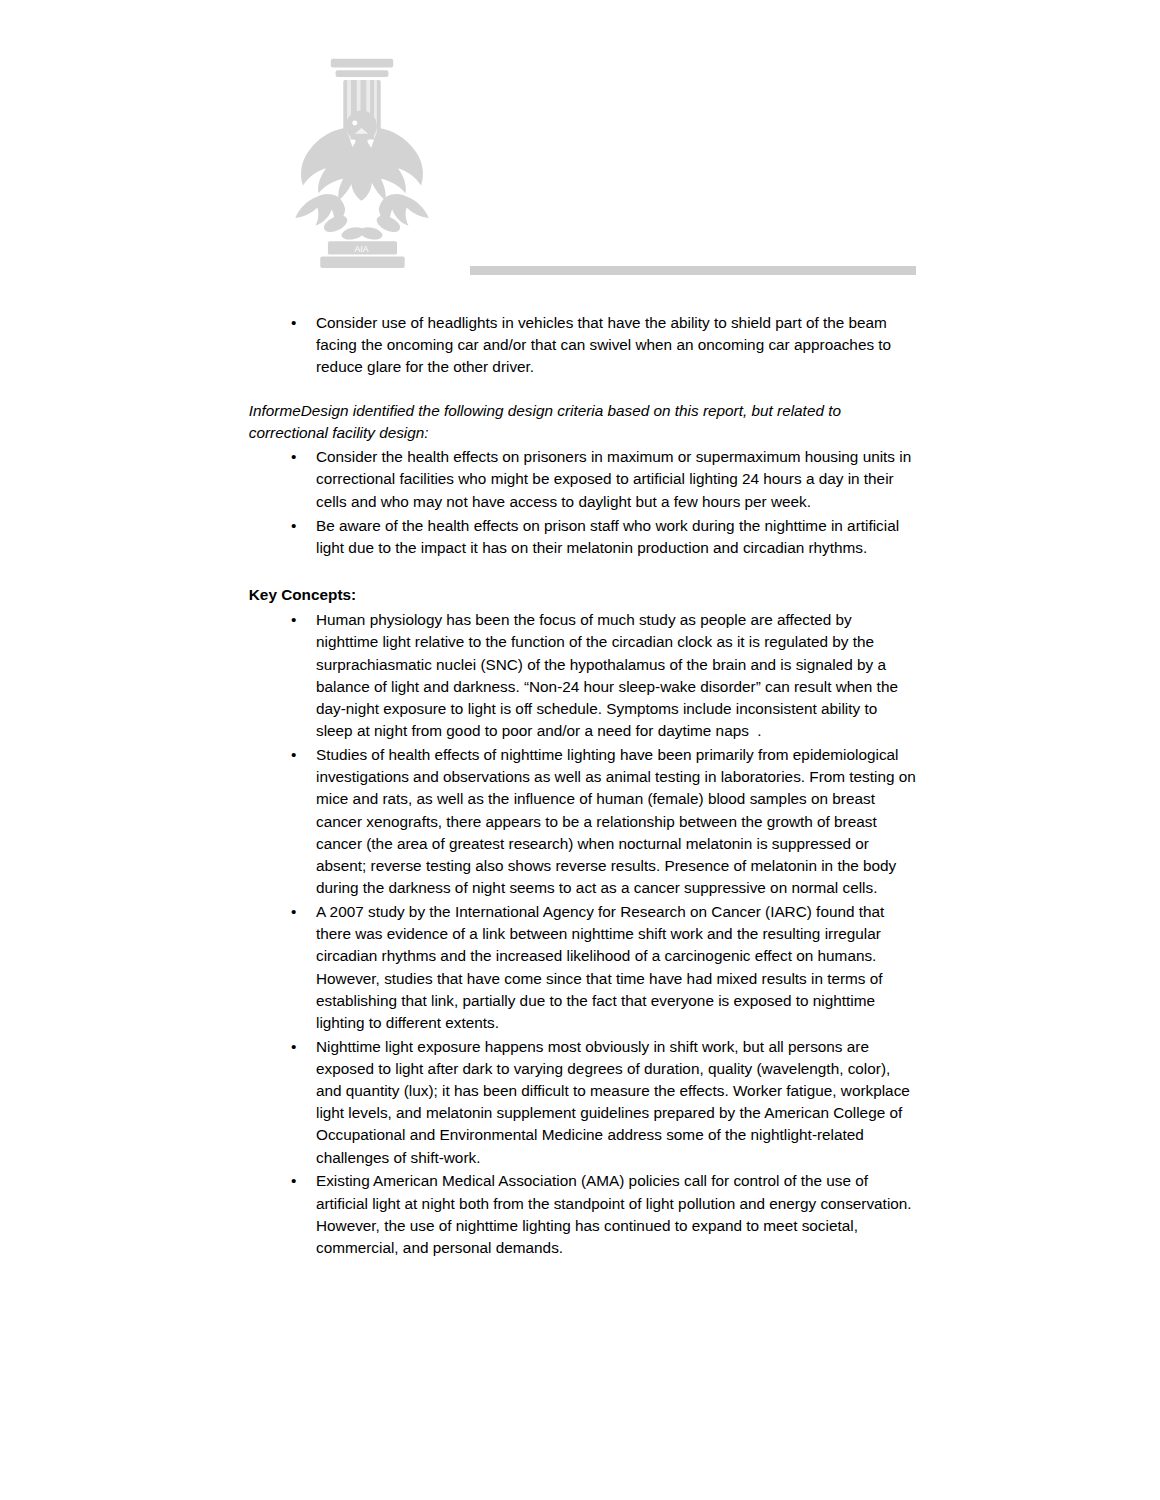AIA
Consider use of headlights in vehicles that have the ability to shield part of the beam facing the oncoming car and/or that can swivel when an oncoming car approaches to reduce glare for the other driver.
InformeDesign identified the following design criteria based on this report, but related to correctional facility design:
Consider the health effects on prisoners in maximum or supermaximum housing units in correctional facilities who might be exposed to artificial lighting 24 hours a day in their cells and who may not have access to daylight but a few hours per week.
Be aware of the health effects on prison staff who work during the nighttime in artificial light due to the impact it has on their melatonin production and circadian rhythms.
Key Concepts:
Human physiology has been the focus of much study as people are affected by nighttime light relative to the function of the circadian clock as it is regulated by the surprachiasmatic nuclei (SNC) of the hypothalamus of the brain and is signaled by a balance of light and darkness. “Non-24 hour sleep-wake disorder” can result when the day-night exposure to light is off schedule. Symptoms include inconsistent ability to sleep at night from good to poor and/or a need for daytime naps .
Studies of health effects of nighttime lighting have been primarily from epidemiological investigations and observations as well as animal testing in laboratories. From testing on mice and rats, as well as the influence of human (female) blood samples on breast cancer xenografts, there appears to be a relationship between the growth of breast cancer (the area of greatest research) when nocturnal melatonin is suppressed or absent; reverse testing also shows reverse results. Presence of melatonin in the body during the darkness of night seems to act as a cancer suppressive on normal cells.
A 2007 study by the International Agency for Research on Cancer (IARC) found that there was evidence of a link between nighttime shift work and the resulting irregular circadian rhythms and the increased likelihood of a carcinogenic effect on humans. However, studies that have come since that time have had mixed results in terms of establishing that link, partially due to the fact that everyone is exposed to nighttime lighting to different extents.
Nighttime light exposure happens most obviously in shift work, but all persons are exposed to light after dark to varying degrees of duration, quality (wavelength, color), and quantity (lux); it has been difficult to measure the effects. Worker fatigue, workplace light levels, and melatonin supplement guidelines prepared by the American College of Occupational and Environmental Medicine address some of the nightlight-related challenges of shift-work.
Existing American Medical Association (AMA) policies call for control of the use of artificial light at night both from the standpoint of light pollution and energy conservation. However, the use of nighttime lighting has continued to expand to meet societal, commercial, and personal demands.